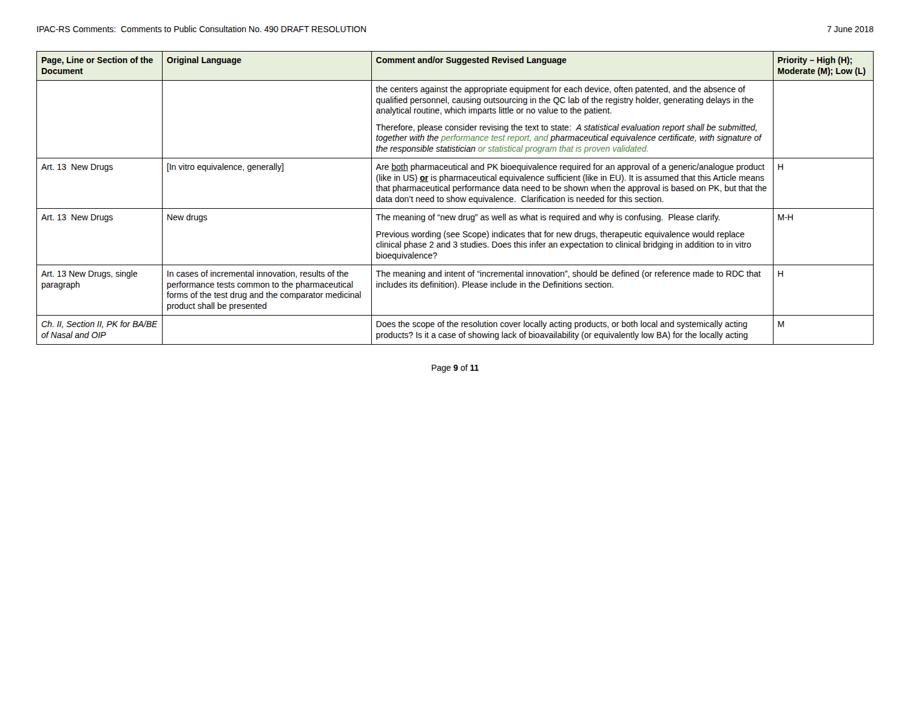IPAC-RS Comments: Comments to Public Consultation No. 490 DRAFT RESOLUTION
7 June 2018
| Page, Line or Section of the Document | Original Language | Comment and/or Suggested Revised Language | Priority – High (H); Moderate (M); Low (L) |
| --- | --- | --- | --- |
| | | the centers against the appropriate equipment for each device, often patented, and the absence of qualified personnel, causing outsourcing in the QC lab of the registry holder, generating delays in the analytical routine, which imparts little or no value to the patient. Therefore, please consider revising the text to state: A statistical evaluation report shall be submitted, together with the performance test report, and pharmaceutical equivalence certificate, with signature of the responsible statistician or statistical program that is proven validated. | |
| Art. 13 New Drugs | [In vitro equivalence, generally] | Are both pharmaceutical and PK bioequivalence required for an approval of a generic/analogue product (like in US) or is pharmaceutical equivalence sufficient (like in EU). It is assumed that this Article means that pharmaceutical performance data need to be shown when the approval is based on PK, but that the data don’t need to show equivalence. Clarification is needed for this section. | H |
| Art. 13 New Drugs | New drugs | The meaning of “new drug” as well as what is required and why is confusing. Please clarify. Previous wording (see Scope) indicates that for new drugs, therapeutic equivalence would replace clinical phase 2 and 3 studies. Does this infer an expectation to clinical bridging in addition to in vitro bioequivalence? | M-H |
| Art. 13 New Drugs, single paragraph | In cases of incremental innovation, results of the performance tests common to the pharmaceutical forms of the test drug and the comparator medicinal product shall be presented | The meaning and intent of “incremental innovation”, should be defined (or reference made to RDC that includes its definition). Please include in the Definitions section. | H |
| Ch. II, Section II, PK for BA/BE of Nasal and OIP | | Does the scope of the resolution cover locally acting products, or both local and systemically acting products? Is it a case of showing lack of bioavailability (or equivalently low BA) for the locally acting | M |
Page 9 of 11